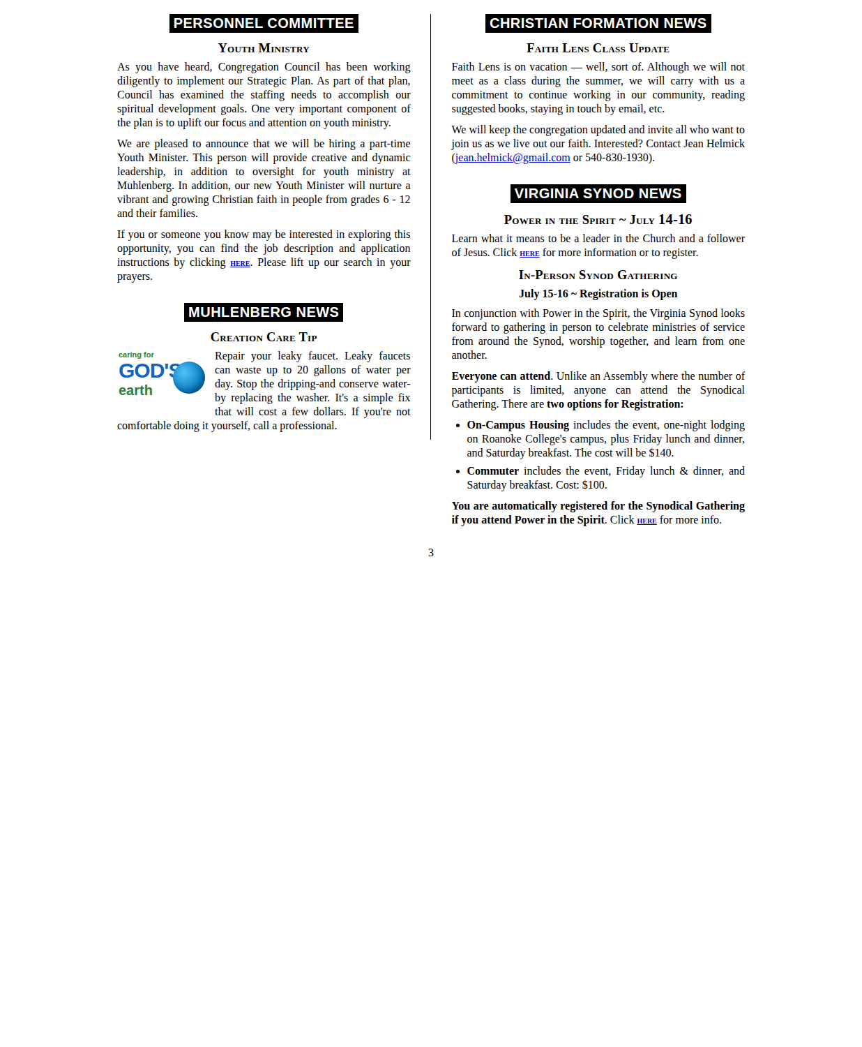Personnel Committee
Youth Ministry
As you have heard, Congregation Council has been working diligently to implement our Strategic Plan. As part of that plan, Council has examined the staffing needs to accomplish our spiritual development goals. One very important component of the plan is to uplift our focus and attention on youth ministry.
We are pleased to announce that we will be hiring a part-time Youth Minister. This person will provide creative and dynamic leadership, in addition to oversight for youth ministry at Muhlenberg. In addition, our new Youth Minister will nurture a vibrant and growing Christian faith in people from grades 6 - 12 and their families.
If you or someone you know may be interested in exploring this opportunity, you can find the job description and application instructions by clicking here. Please lift up our search in your prayers.
Muhlenberg News
Creation Care Tip
caring for GOD'S earth
Repair your leaky faucet. Leaky faucets can waste up to 20 gallons of water per day. Stop the dripping-and conserve water-by replacing the washer. It's a simple fix that will cost a few dollars. If you're not comfortable doing it yourself, call a professional.
Christian Formation News
Faith Lens Class Update
Faith Lens is on vacation — well, sort of. Although we will not meet as a class during the summer, we will carry with us a commitment to continue working in our community, reading suggested books, staying in touch by email, etc.
We will keep the congregation updated and invite all who want to join us as we live out our faith. Interested? Contact Jean Helmick (jean.helmick@gmail.com or 540-830-1930).
Virginia Synod News
Power in the Spirit ~ July 14-16
Learn what it means to be a leader in the Church and a follower of Jesus. Click here for more information or to register.
In-Person Synod Gathering
July 15-16 ~ Registration is Open
In conjunction with Power in the Spirit, the Virginia Synod looks forward to gathering in person to celebrate ministries of service from around the Synod, worship together, and learn from one another.
Everyone can attend. Unlike an Assembly where the number of participants is limited, anyone can attend the Synodical Gathering. There are two options for Registration:
On-Campus Housing includes the event, one-night lodging on Roanoke College's campus, plus Friday lunch and dinner, and Saturday breakfast. The cost will be $140.
Commuter includes the event, Friday lunch & dinner, and Saturday breakfast. Cost: $100.
You are automatically registered for the Synodical Gathering if you attend Power in the Spirit. Click here for more info.
3